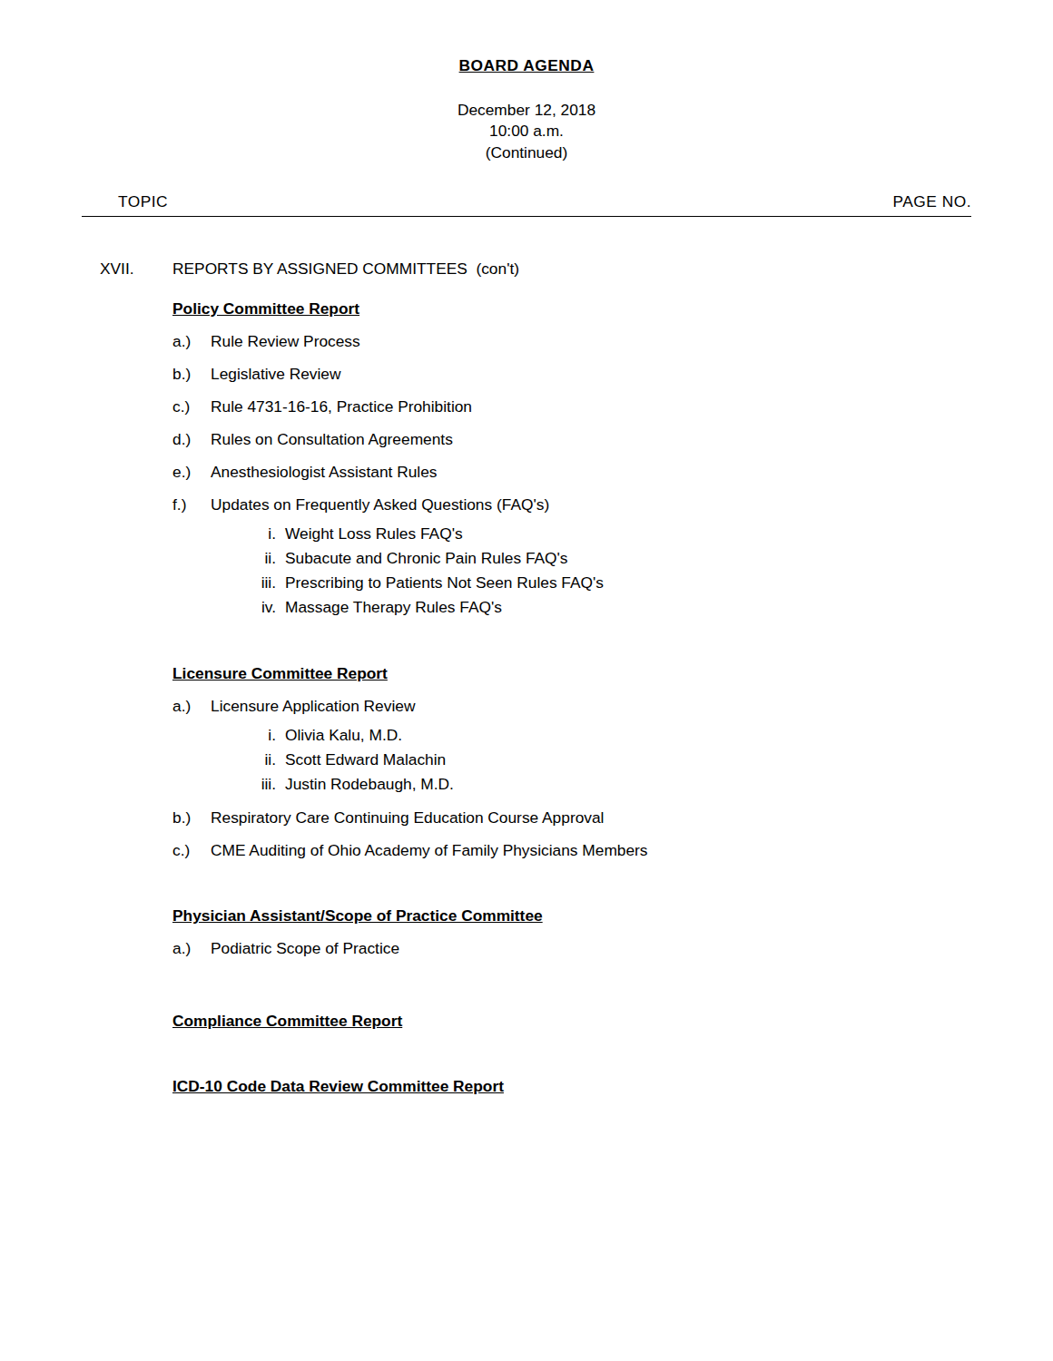BOARD AGENDA
December 12, 2018
10:00 a.m.
(Continued)
TOPIC PAGE NO.
XVII.
REPORTS BY ASSIGNED COMMITTEES (con't)
Policy Committee Report
a.) Rule Review Process
b.) Legislative Review
c.) Rule 4731-16-16, Practice Prohibition
d.) Rules on Consultation Agreements
e.) Anesthesiologist Assistant Rules
f.) Updates on Frequently Asked Questions (FAQ's)
i. Weight Loss Rules FAQ's
ii. Subacute and Chronic Pain Rules FAQ's
iii. Prescribing to Patients Not Seen Rules FAQ's
iv. Massage Therapy Rules FAQ's
Licensure Committee Report
a.) Licensure Application Review
i. Olivia Kalu, M.D.
ii. Scott Edward Malachin
iii. Justin Rodebaugh, M.D.
b.) Respiratory Care Continuing Education Course Approval
c.) CME Auditing of Ohio Academy of Family Physicians Members
Physician Assistant/Scope of Practice Committee
a.) Podiatric Scope of Practice
Compliance Committee Report
ICD-10 Code Data Review Committee Report